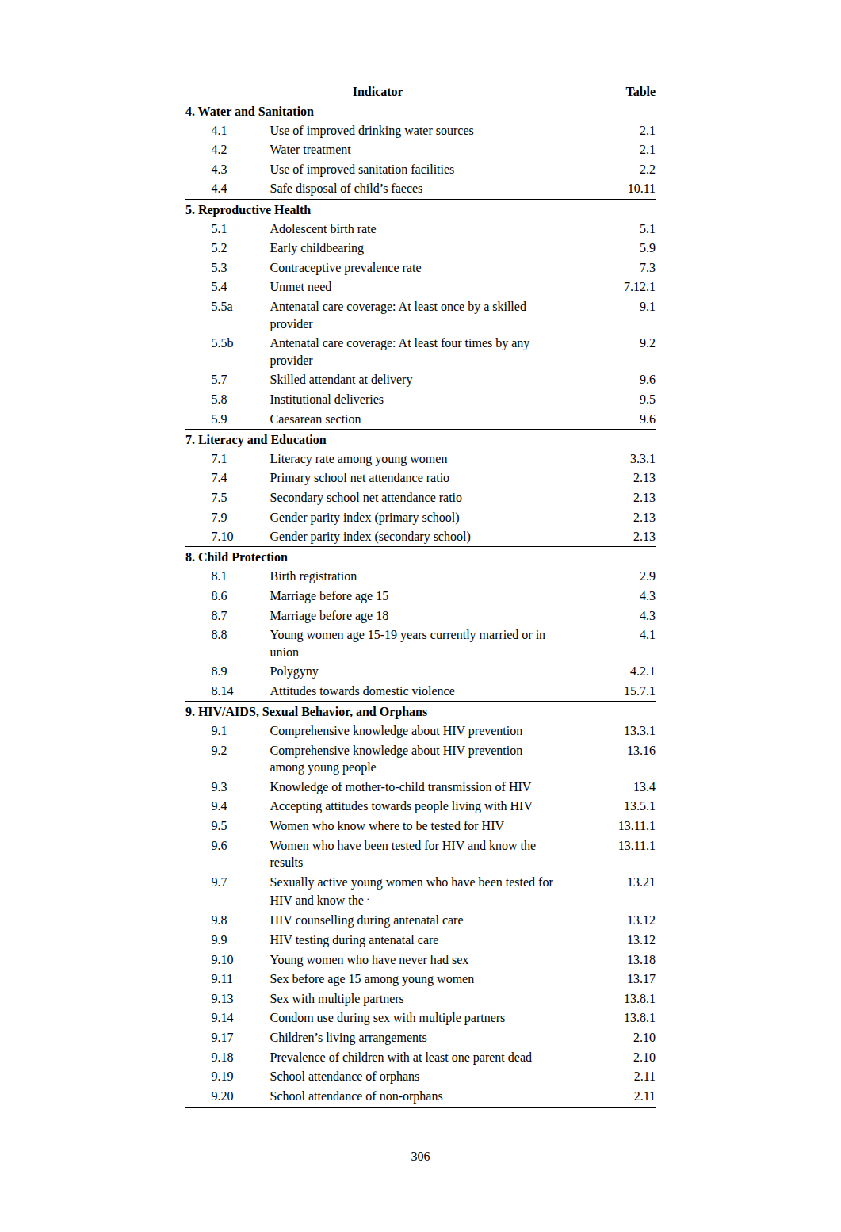| Indicator | Table |
| --- | --- |
| 4. Water and Sanitation |
| 4.1 | Use of improved drinking water sources | 2.1 |
| 4.2 | Water treatment | 2.1 |
| 4.3 | Use of improved sanitation facilities | 2.2 |
| 4.4 | Safe disposal of child’s faeces | 10.11 |
| 5. Reproductive Health |
| 5.1 | Adolescent birth rate | 5.1 |
| 5.2 | Early childbearing | 5.9 |
| 5.3 | Contraceptive prevalence rate | 7.3 |
| 5.4 | Unmet need | 7.12.1 |
| 5.5a | Antenatal care coverage: At least once by a skilled provider | 9.1 |
| 5.5b | Antenatal care coverage: At least four times by any provider | 9.2 |
| 5.7 | Skilled attendant at delivery | 9.6 |
| 5.8 | Institutional deliveries | 9.5 |
| 5.9 | Caesarean section | 9.6 |
| 7. Literacy and Education |
| 7.1 | Literacy rate among young women | 3.3.1 |
| 7.4 | Primary school net attendance ratio | 2.13 |
| 7.5 | Secondary school net attendance ratio | 2.13 |
| 7.9 | Gender parity index (primary school) | 2.13 |
| 7.10 | Gender parity index (secondary school) | 2.13 |
| 8. Child Protection |
| 8.1 | Birth registration | 2.9 |
| 8.6 | Marriage before age 15 | 4.3 |
| 8.7 | Marriage before age 18 | 4.3 |
| 8.8 | Young women age 15-19 years currently married or in union | 4.1 |
| 8.9 | Polygyny | 4.2.1 |
| 8.14 | Attitudes towards domestic violence | 15.7.1 |
| 9. HIV/AIDS, Sexual Behavior, and Orphans |
| 9.1 | Comprehensive knowledge about HIV prevention | 13.3.1 |
| 9.2 | Comprehensive knowledge about HIV prevention among young people | 13.16 |
| 9.3 | Knowledge of mother-to-child transmission of HIV | 13.4 |
| 9.4 | Accepting attitudes towards people living with HIV | 13.5.1 |
| 9.5 | Women who know where to be tested for HIV | 13.11.1 |
| 9.6 | Women who have been tested for HIV and know the results | 13.11.1 |
| 9.7 | Sexually active young women who have been tested for HIV and know the . | 13.21 |
| 9.8 | HIV counselling during antenatal care | 13.12 |
| 9.9 | HIV testing during antenatal care | 13.12 |
| 9.10 | Young women who have never had sex | 13.18 |
| 9.11 | Sex before age 15 among young women | 13.17 |
| 9.13 | Sex with multiple partners | 13.8.1 |
| 9.14 | Condom use during sex with multiple partners | 13.8.1 |
| 9.17 | Children’s living arrangements | 2.10 |
| 9.18 | Prevalence of children with at least one parent dead | 2.10 |
| 9.19 | School attendance of orphans | 2.11 |
| 9.20 | School attendance of non-orphans | 2.11 |
306